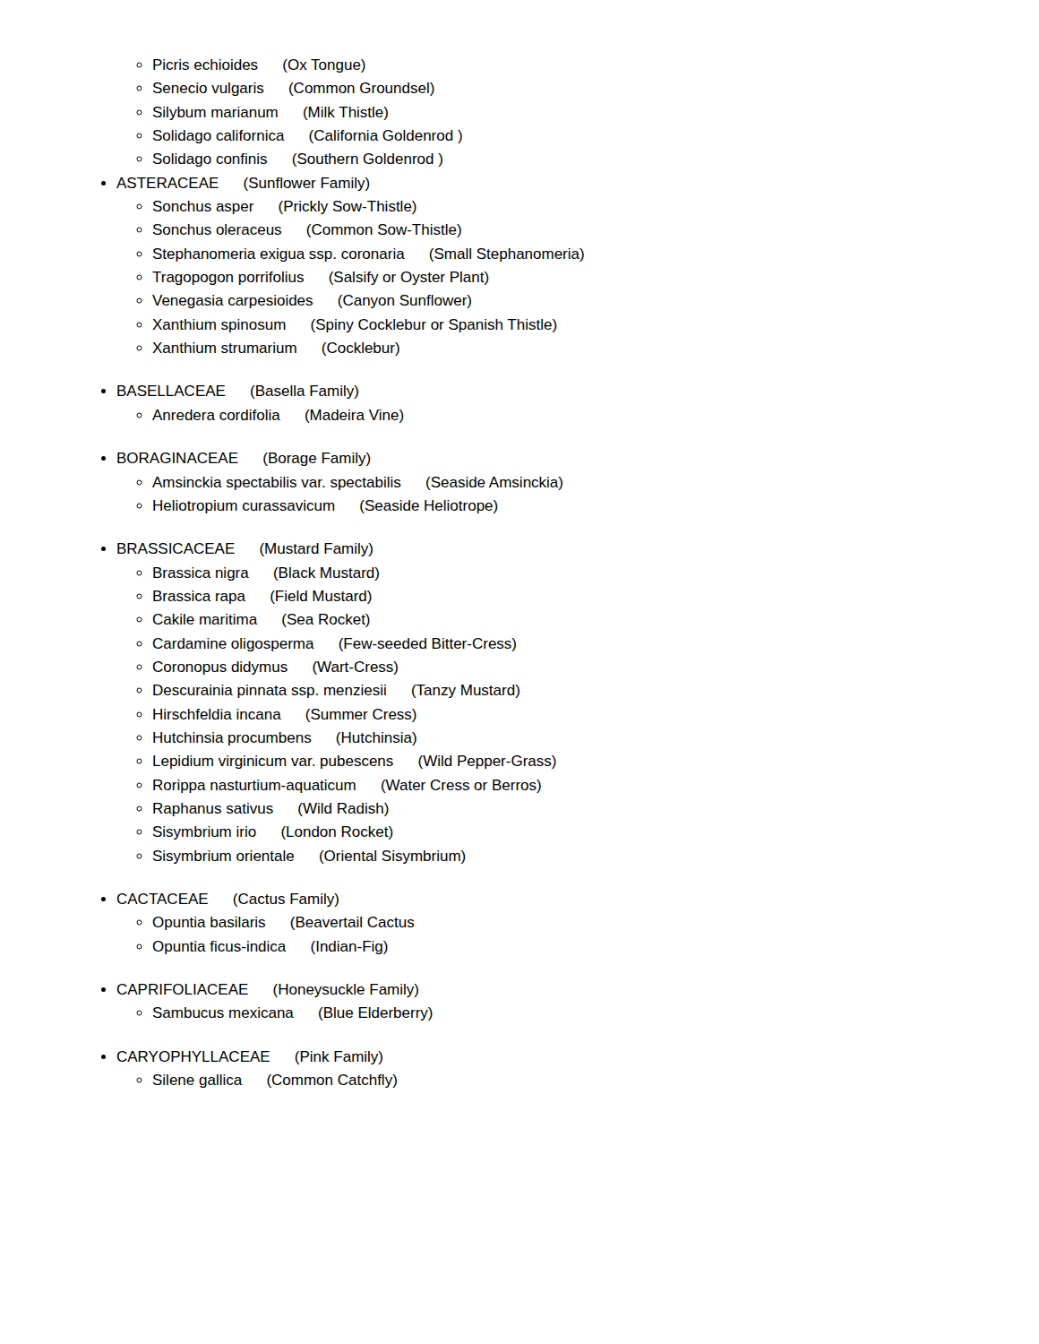Picris echioides (Ox Tongue)
Senecio vulgaris (Common Groundsel)
Silybum marianum (Milk Thistle)
Solidago californica (California Goldenrod )
Solidago confinis (Southern Goldenrod )
ASTERACEAE (Sunflower Family)
Sonchus asper (Prickly Sow-Thistle)
Sonchus oleraceus (Common Sow-Thistle)
Stephanomeria exigua ssp. coronaria (Small Stephanomeria)
Tragopogon porrifolius (Salsify or Oyster Plant)
Venegasia carpesioides (Canyon Sunflower)
Xanthium spinosum (Spiny Cocklebur or Spanish Thistle)
Xanthium strumarium (Cocklebur)
BASELLACEAE (Basella Family)
Anredera cordifolia (Madeira Vine)
BORAGINACEAE (Borage Family)
Amsinckia spectabilis var. spectabilis (Seaside Amsinckia)
Heliotropium curassavicum (Seaside Heliotrope)
BRASSICACEAE (Mustard Family)
Brassica nigra (Black Mustard)
Brassica rapa (Field Mustard)
Cakile maritima (Sea Rocket)
Cardamine oligosperma (Few-seeded Bitter-Cress)
Coronopus didymus (Wart-Cress)
Descurainia pinnata ssp. menziesii (Tanzy Mustard)
Hirschfeldia incana (Summer Cress)
Hutchinsia procumbens (Hutchinsia)
Lepidium virginicum var. pubescens (Wild Pepper-Grass)
Rorippa nasturtium-aquaticum (Water Cress or Berros)
Raphanus sativus (Wild Radish)
Sisymbrium irio (London Rocket)
Sisymbrium orientale (Oriental Sisymbrium)
CACTACEAE (Cactus Family)
Opuntia basilaris (Beavertail Cactus
Opuntia ficus-indica (Indian-Fig)
CAPRIFOLIACEAE (Honeysuckle Family)
Sambucus mexicana (Blue Elderberry)
CARYOPHYLLACEAE (Pink Family)
Silene gallica (Common Catchfly)